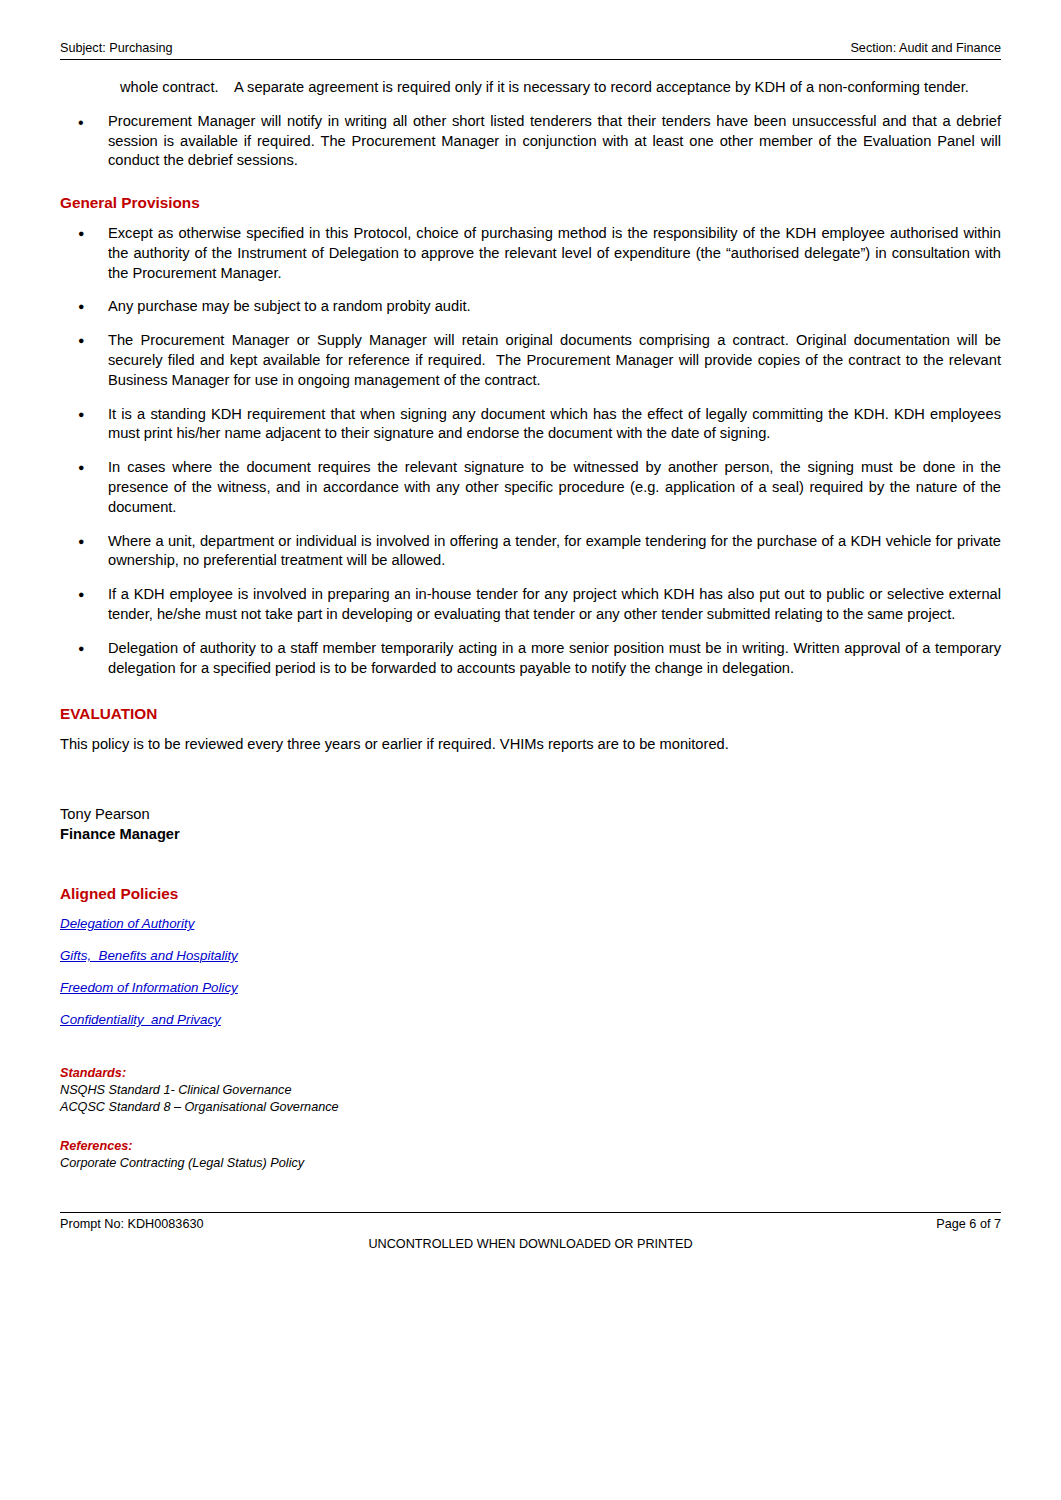Subject: Purchasing Section: Audit and Finance
whole contract. A separate agreement is required only if it is necessary to record acceptance by KDH of a non-conforming tender.
Procurement Manager will notify in writing all other short listed tenderers that their tenders have been unsuccessful and that a debrief session is available if required. The Procurement Manager in conjunction with at least one other member of the Evaluation Panel will conduct the debrief sessions.
General Provisions
Except as otherwise specified in this Protocol, choice of purchasing method is the responsibility of the KDH employee authorised within the authority of the Instrument of Delegation to approve the relevant level of expenditure (the “authorised delegate”) in consultation with the Procurement Manager.
Any purchase may be subject to a random probity audit.
The Procurement Manager or Supply Manager will retain original documents comprising a contract. Original documentation will be securely filed and kept available for reference if required. The Procurement Manager will provide copies of the contract to the relevant Business Manager for use in ongoing management of the contract.
It is a standing KDH requirement that when signing any document which has the effect of legally committing the KDH. KDH employees must print his/her name adjacent to their signature and endorse the document with the date of signing.
In cases where the document requires the relevant signature to be witnessed by another person, the signing must be done in the presence of the witness, and in accordance with any other specific procedure (e.g. application of a seal) required by the nature of the document.
Where a unit, department or individual is involved in offering a tender, for example tendering for the purchase of a KDH vehicle for private ownership, no preferential treatment will be allowed.
If a KDH employee is involved in preparing an in-house tender for any project which KDH has also put out to public or selective external tender, he/she must not take part in developing or evaluating that tender or any other tender submitted relating to the same project.
Delegation of authority to a staff member temporarily acting in a more senior position must be in writing. Written approval of a temporary delegation for a specified period is to be forwarded to accounts payable to notify the change in delegation.
EVALUATION
This policy is to be reviewed every three years or earlier if required. VHIMs reports are to be monitored.
Tony Pearson
Finance Manager
Aligned Policies
Delegation of Authority Gifts, Benefits and Hospitality Freedom of Information Policy Confidentiality and Privacy
Standards:
NSQHS Standard 1- Clinical Governance
ACQSC Standard 8 – Organisational Governance
References:
Corporate Contracting (Legal Status) Policy
Prompt No: KDH0083630 Page 6 of 7
UNCONTROLLED WHEN DOWNLOADED OR PRINTED